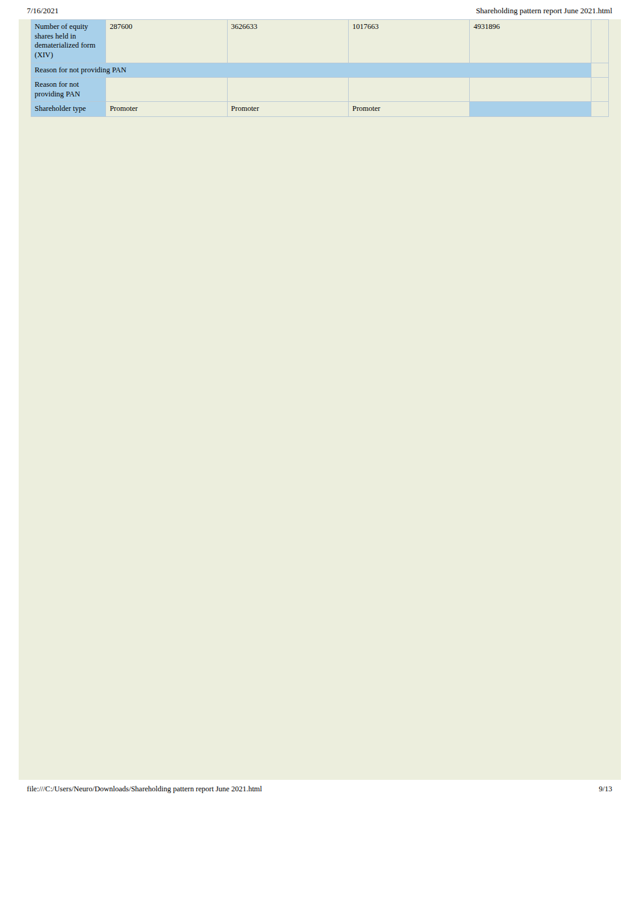7/16/2021
Shareholding pattern report June 2021.html
| Number of equity shares held in dematerialized form (XIV) | 287600 | 3626633 | 1017663 | 4931896 | |
| Reason for not providing PAN | |
| Reason for not providing PAN | | | | | |
| Shareholder type | Promoter | Promoter | Promoter | | |
file:///C:/Users/Neuro/Downloads/Shareholding pattern report June 2021.html
9/13